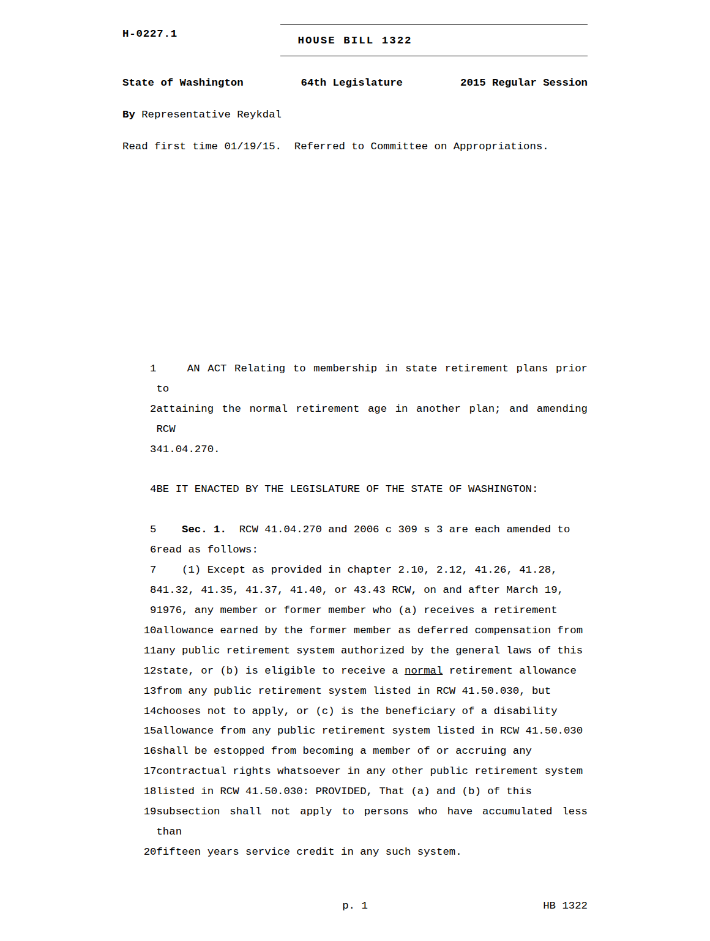H-0227.1
HOUSE BILL 1322
State of Washington 64th Legislature 2015 Regular Session
By Representative Reykdal
Read first time 01/19/15. Referred to Committee on Appropriations.
| 1 | AN ACT Relating to membership in state retirement plans prior to |
| 2 | attaining the normal retirement age in another plan; and amending RCW |
| 3 | 41.04.270. |
| 4 | BE IT ENACTED BY THE LEGISLATURE OF THE STATE OF WASHINGTON: |
| 5 | Sec. 1. RCW 41.04.270 and 2006 c 309 s 3 are each amended to |
| 6 | read as follows: |
| 7 | (1) Except as provided in chapter 2.10, 2.12, 41.26, 41.28, |
| 8 | 41.32, 41.35, 41.37, 41.40, or 43.43 RCW, on and after March 19, |
| 9 | 1976, any member or former member who (a) receives a retirement |
| 10 | allowance earned by the former member as deferred compensation from |
| 11 | any public retirement system authorized by the general laws of this |
| 12 | state, or (b) is eligible to receive a normal retirement allowance |
| 13 | from any public retirement system listed in RCW 41.50.030, but |
| 14 | chooses not to apply, or (c) is the beneficiary of a disability |
| 15 | allowance from any public retirement system listed in RCW 41.50.030 |
| 16 | shall be estopped from becoming a member of or accruing any |
| 17 | contractual rights whatsoever in any other public retirement system |
| 18 | listed in RCW 41.50.030: PROVIDED, That (a) and (b) of this |
| 19 | subsection shall not apply to persons who have accumulated less than |
| 20 | fifteen years service credit in any such system. |
p. 1 HB 1322